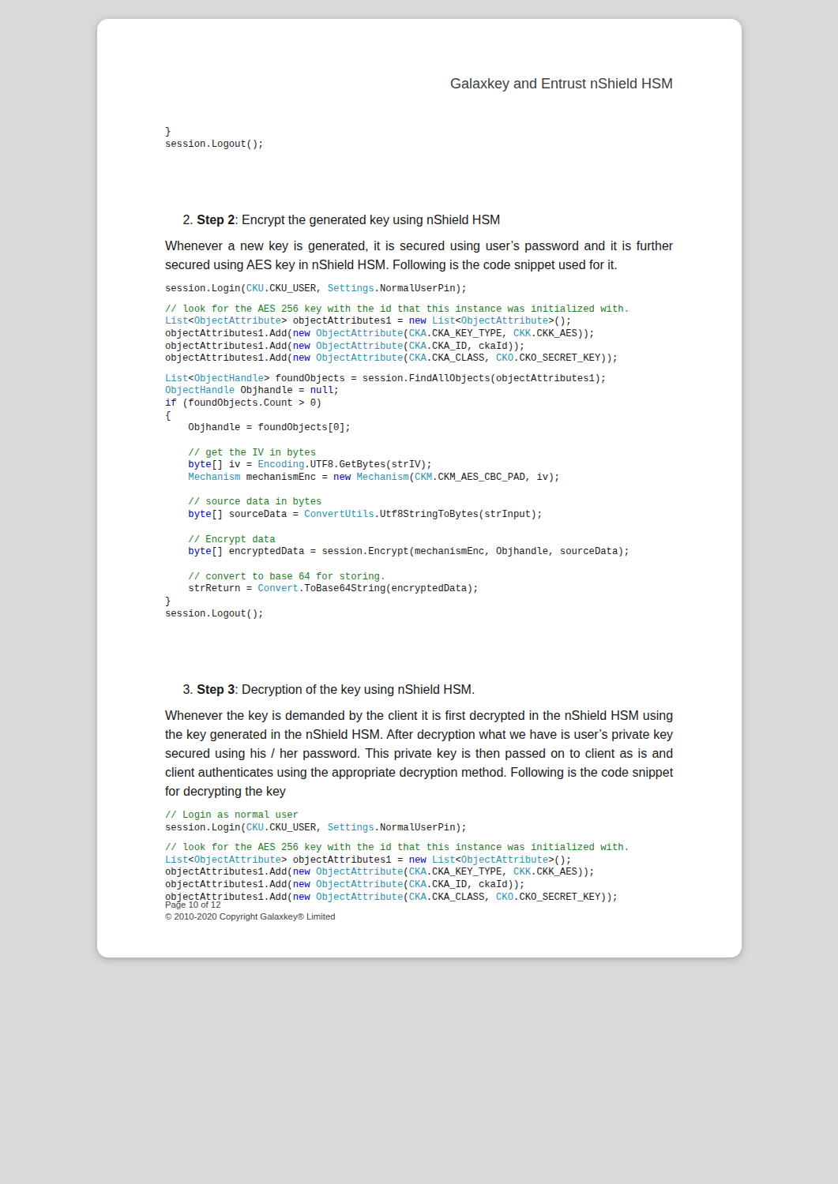Galaxkey and Entrust nShield HSM
}
session.Logout();
Step 2: Encrypt the generated key using nShield HSM
Whenever a new key is generated, it is secured using user’s password and it is further secured using AES key in nShield HSM. Following is the code snippet used for it.
session.Login(CKU.CKU_USER, Settings.NormalUserPin);
// look for the AES 256 key with the id that this instance was initialized with.
List<ObjectAttribute> objectAttributes1 = new List<ObjectAttribute>();
objectAttributes1.Add(new ObjectAttribute(CKA.CKA_KEY_TYPE, CKK.CKK_AES));
objectAttributes1.Add(new ObjectAttribute(CKA.CKA_ID, ckaId));
objectAttributes1.Add(new ObjectAttribute(CKA.CKA_CLASS, CKO.CKO_SECRET_KEY));
List<ObjectHandle> foundObjects = session.FindAllObjects(objectAttributes1);
ObjectHandle Objhandle = null;
if (foundObjects.Count > 0)
{
    Objhandle = foundObjects[0];

    // get the IV in bytes
    byte[] iv = Encoding.UTF8.GetBytes(strIV);
    Mechanism mechanismEnc = new Mechanism(CKM.CKM_AES_CBC_PAD, iv);

    // source data in bytes
    byte[] sourceData = ConvertUtils.Utf8StringToBytes(strInput);

    // Encrypt data
    byte[] encryptedData = session.Encrypt(mechanismEnc, Objhandle, sourceData);

    // convert to base 64 for storing.
    strReturn = Convert.ToBase64String(encryptedData);
}
session.Logout();
Step 3: Decryption of the key using nShield HSM.
Whenever the key is demanded by the client it is first decrypted in the nShield HSM using the key generated in the nShield HSM. After decryption what we have is user’s private key secured using his / her password. This private key is then passed on to client as is and client authenticates using the appropriate decryption method. Following is the code snippet for decrypting the key
// Login as normal user
session.Login(CKU.CKU_USER, Settings.NormalUserPin);
// look for the AES 256 key with the id that this instance was initialized with.
List<ObjectAttribute> objectAttributes1 = new List<ObjectAttribute>();
objectAttributes1.Add(new ObjectAttribute(CKA.CKA_KEY_TYPE, CKK.CKK_AES));
objectAttributes1.Add(new ObjectAttribute(CKA.CKA_ID, ckaId));
objectAttributes1.Add(new ObjectAttribute(CKA.CKA_CLASS, CKO.CKO_SECRET_KEY));
Page 10 of 12
© 2010-2020 Copyright Galaxkey® Limited